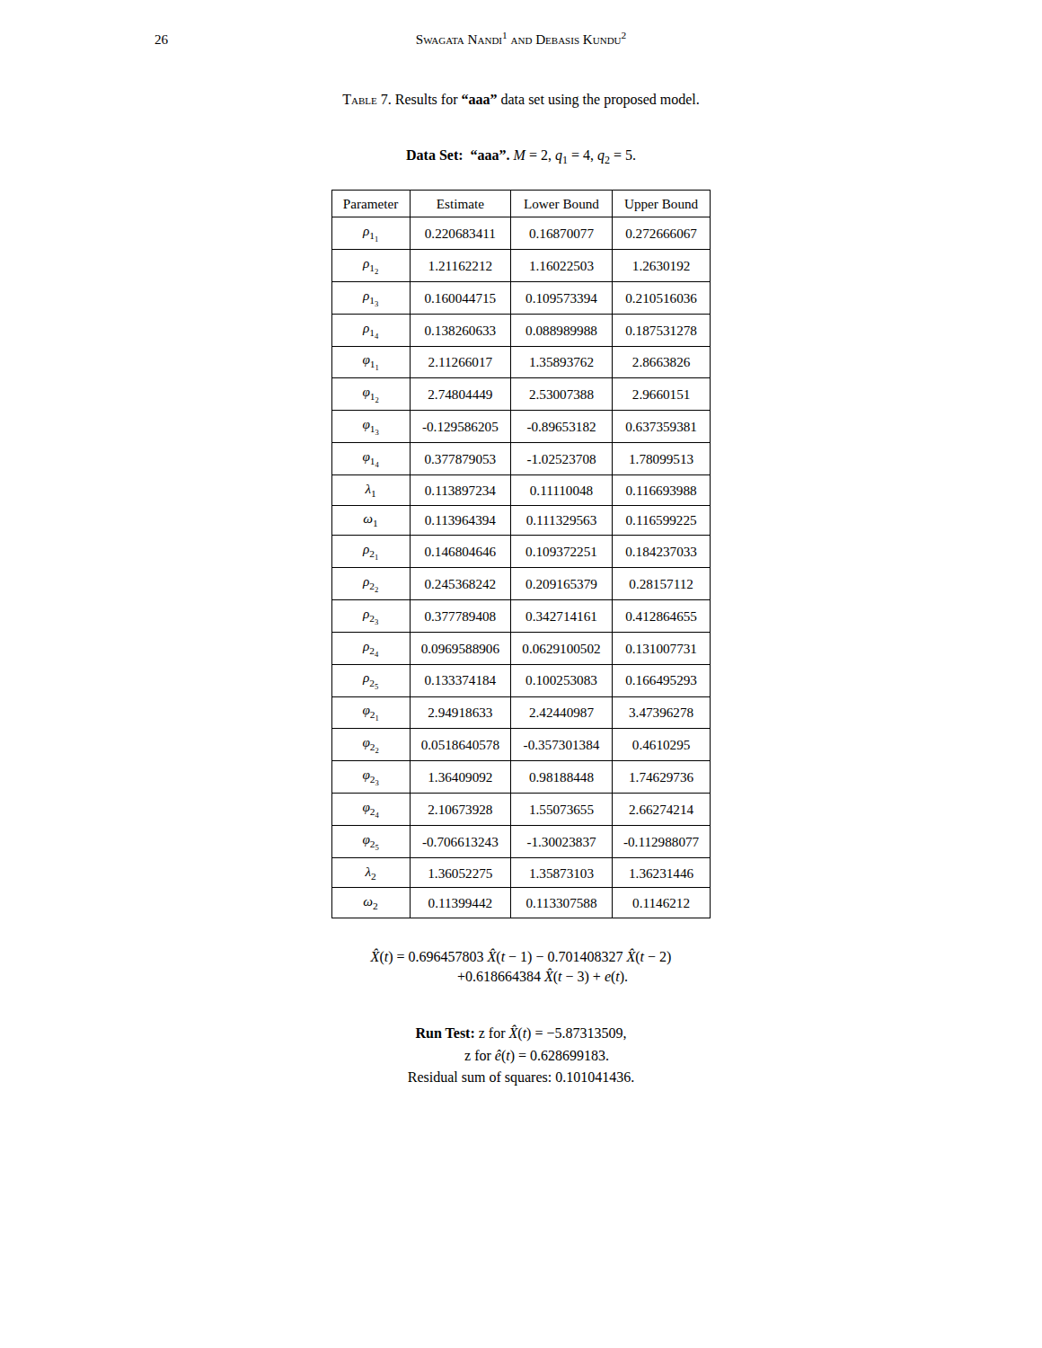26 Swagata Nandi1 and Debasis Kundu2
Table 7. Results for “aaa” data set using the proposed model.
Data Set: “aaa”. M = 2, q1 = 4, q2 = 5.
| Parameter | Estimate | Lower Bound | Upper Bound |
| --- | --- | --- | --- |
| ρ 1 1 | 0.220683411 | 0.16870077 | 0.272666067 |
| ρ 1 2 | 1.21162212 | 1.16022503 | 1.2630192 |
| ρ 1 3 | 0.160044715 | 0.109573394 | 0.210516036 |
| ρ 1 4 | 0.138260633 | 0.088989988 | 0.187531278 |
| φ 1 1 | 2.11266017 | 1.35893762 | 2.8663826 |
| φ 1 2 | 2.74804449 | 2.53007388 | 2.9660151 |
| φ 1 3 | -0.129586205 | -0.89653182 | 0.637359381 |
| φ 1 4 | 0.377879053 | -1.02523708 | 1.78099513 |
| λ 1 | 0.113897234 | 0.11110048 | 0.116693988 |
| ω 1 | 0.113964394 | 0.111329563 | 0.116599225 |
| ρ 2 1 | 0.146804646 | 0.109372251 | 0.184237033 |
| ρ 2 2 | 0.245368242 | 0.209165379 | 0.28157112 |
| ρ 2 3 | 0.377789408 | 0.342714161 | 0.412864655 |
| ρ 2 4 | 0.0969588906 | 0.0629100502 | 0.131007731 |
| ρ 2 5 | 0.133374184 | 0.100253083 | 0.166495293 |
| φ 2 1 | 2.94918633 | 2.42440987 | 3.47396278 |
| φ 2 2 | 0.0518640578 | -0.357301384 | 0.4610295 |
| φ 2 3 | 1.36409092 | 0.98188448 | 1.74629736 |
| φ 2 4 | 2.10673928 | 1.55073655 | 2.66274214 |
| φ 2 5 | -0.706613243 | -1.30023837 | -0.112988077 |
| λ 2 | 1.36052275 | 1.35873103 | 1.36231446 |
| ω 2 | 0.11399442 | 0.113307588 | 0.1146212 |
X̂(t) = 0.696457803 X̂(t − 1) − 0.701408327 X̂(t − 2) +0.618664384 X̂(t − 3) + e(t).
Run Test: z for X̂(t) = −5.87313509,
z for ê(t) = 0.628699183.
Residual sum of squares: 0.101041436.